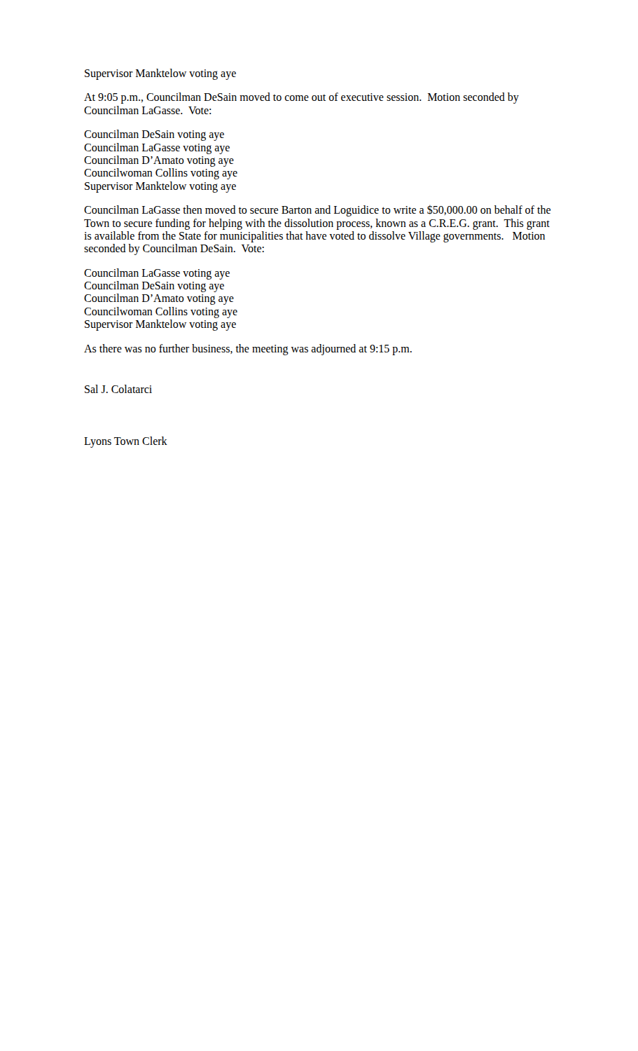Supervisor Manktelow voting aye
At 9:05 p.m., Councilman DeSain moved to come out of executive session. Motion seconded by Councilman LaGasse. Vote:
Councilman DeSain voting aye
Councilman LaGasse voting aye
Councilman D’Amato voting aye
Councilwoman Collins voting aye
Supervisor Manktelow voting aye
Councilman LaGasse then moved to secure Barton and Loguidice to write a $50,000.00 on behalf of the Town to secure funding for helping with the dissolution process, known as a C.R.E.G. grant. This grant is available from the State for municipalities that have voted to dissolve Village governments. Motion seconded by Councilman DeSain. Vote:
Councilman LaGasse voting aye
Councilman DeSain voting aye
Councilman D’Amato voting aye
Councilwoman Collins voting aye
Supervisor Manktelow voting aye
As there was no further business, the meeting was adjourned at 9:15 p.m.
Sal J. Colatarci
Lyons Town Clerk